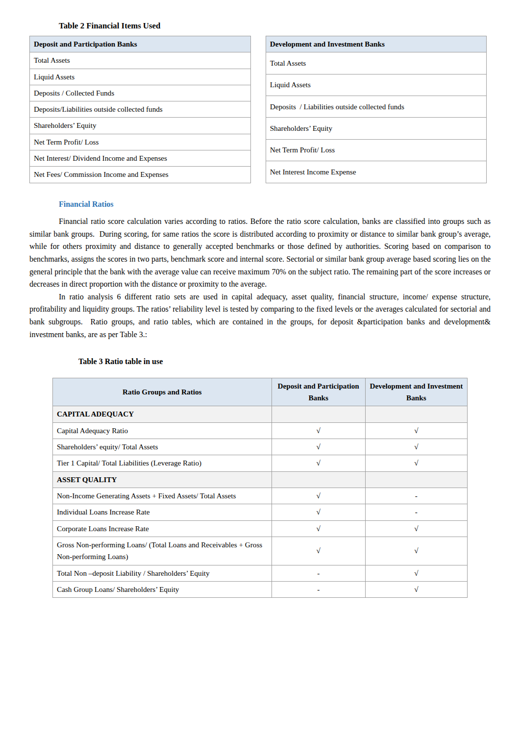Table 2 Financial Items Used
| Deposit and Participation Banks |
| --- |
| Total Assets |
| Liquid Assets |
| Deposits / Collected Funds |
| Deposits/Liabilities outside collected funds |
| Shareholders’ Equity |
| Net Term Profit/ Loss |
| Net Interest/ Dividend Income and Expenses |
| Net Fees/ Commission Income and Expenses |
| Development and Investment Banks |
| --- |
| Total Assets |
| Liquid Assets |
| Deposits / Liabilities outside collected funds |
| Shareholders’ Equity |
| Net Term Profit/ Loss |
| Net Interest Income Expense |
Financial Ratios
Financial ratio score calculation varies according to ratios. Before the ratio score calculation, banks are classified into groups such as similar bank groups. During scoring, for same ratios the score is distributed according to proximity or distance to similar bank group’s average, while for others proximity and distance to generally accepted benchmarks or those defined by authorities. Scoring based on comparison to benchmarks, assigns the scores in two parts, benchmark score and internal score. Sectorial or similar bank group average based scoring lies on the general principle that the bank with the average value can receive maximum 70% on the subject ratio. The remaining part of the score increases or decreases in direct proportion with the distance or proximity to the average.
In ratio analysis 6 different ratio sets are used in capital adequacy, asset quality, financial structure, income/ expense structure, profitability and liquidity groups. The ratios’ reliability level is tested by comparing to the fixed levels or the averages calculated for sectorial and bank subgroups. Ratio groups, and ratio tables, which are contained in the groups, for deposit &participation banks and development& investment banks, are as per Table 3.:
Table 3 Ratio table in use
| Ratio Groups and Ratios | Deposit and Participation Banks | Development and Investment Banks |
| --- | --- | --- |
| CAPITAL ADEQUACY | | |
| Capital Adequacy Ratio | √ | √ |
| Shareholders’ equity/ Total Assets | √ | √ |
| Tier 1 Capital/ Total Liabilities (Leverage Ratio) | √ | √ |
| ASSET QUALITY | | |
| Non-Income Generating Assets + Fixed Assets/ Total Assets | √ | - |
| Individual Loans Increase Rate | √ | - |
| Corporate Loans Increase Rate | √ | √ |
| Gross Non-performing Loans/ (Total Loans and Receivables + Gross Non-performing Loans) | √ | √ |
| Total Non –deposit Liability / Shareholders’ Equity | - | √ |
| Cash Group Loans/ Shareholders’ Equity | - | √ |